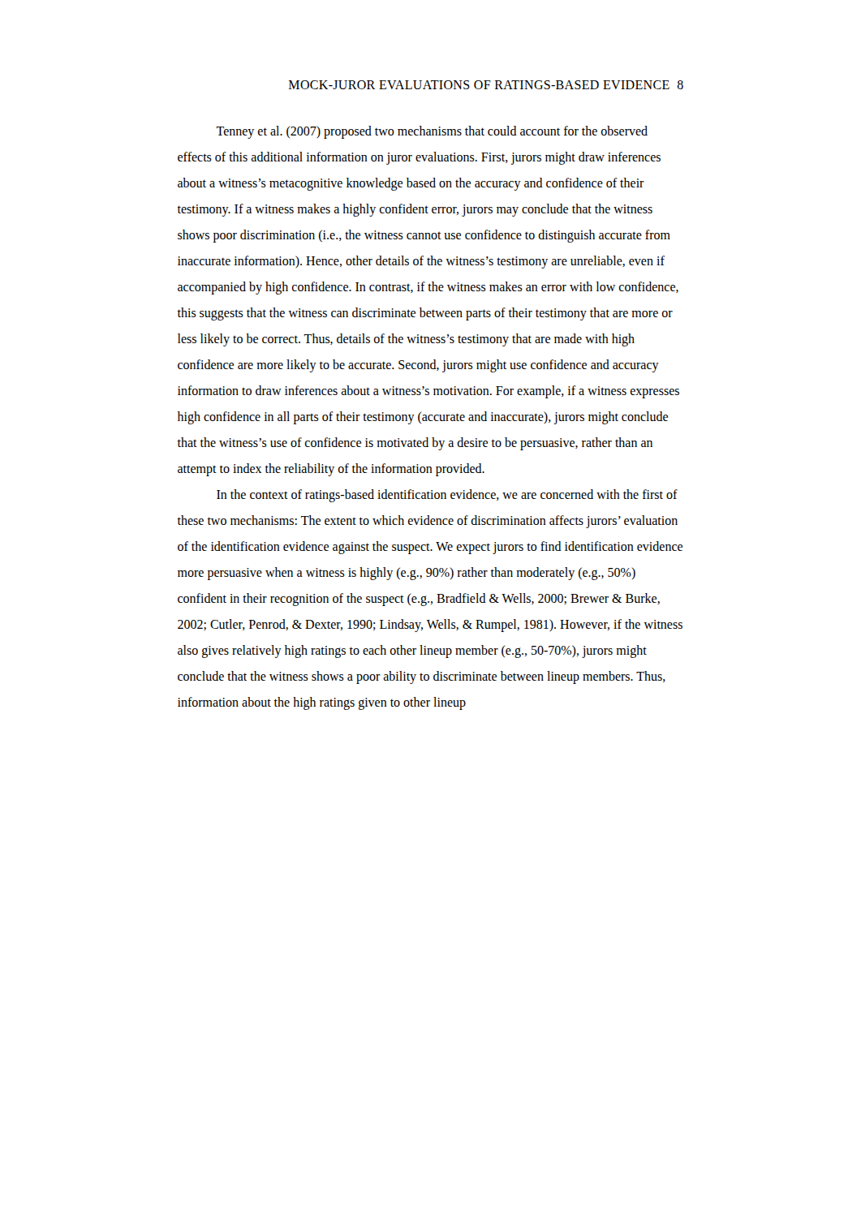Mock-Juror Evaluations of Ratings-Based Evidence 8
Tenney et al. (2007) proposed two mechanisms that could account for the observed effects of this additional information on juror evaluations. First, jurors might draw inferences about a witness’s metacognitive knowledge based on the accuracy and confidence of their testimony. If a witness makes a highly confident error, jurors may conclude that the witness shows poor discrimination (i.e., the witness cannot use confidence to distinguish accurate from inaccurate information). Hence, other details of the witness’s testimony are unreliable, even if accompanied by high confidence. In contrast, if the witness makes an error with low confidence, this suggests that the witness can discriminate between parts of their testimony that are more or less likely to be correct. Thus, details of the witness’s testimony that are made with high confidence are more likely to be accurate. Second, jurors might use confidence and accuracy information to draw inferences about a witness’s motivation. For example, if a witness expresses high confidence in all parts of their testimony (accurate and inaccurate), jurors might conclude that the witness’s use of confidence is motivated by a desire to be persuasive, rather than an attempt to index the reliability of the information provided.
In the context of ratings-based identification evidence, we are concerned with the first of these two mechanisms: The extent to which evidence of discrimination affects jurors’ evaluation of the identification evidence against the suspect. We expect jurors to find identification evidence more persuasive when a witness is highly (e.g., 90%) rather than moderately (e.g., 50%) confident in their recognition of the suspect (e.g., Bradfield & Wells, 2000; Brewer & Burke, 2002; Cutler, Penrod, & Dexter, 1990; Lindsay, Wells, & Rumpel, 1981). However, if the witness also gives relatively high ratings to each other lineup member (e.g., 50-70%), jurors might conclude that the witness shows a poor ability to discriminate between lineup members. Thus, information about the high ratings given to other lineup